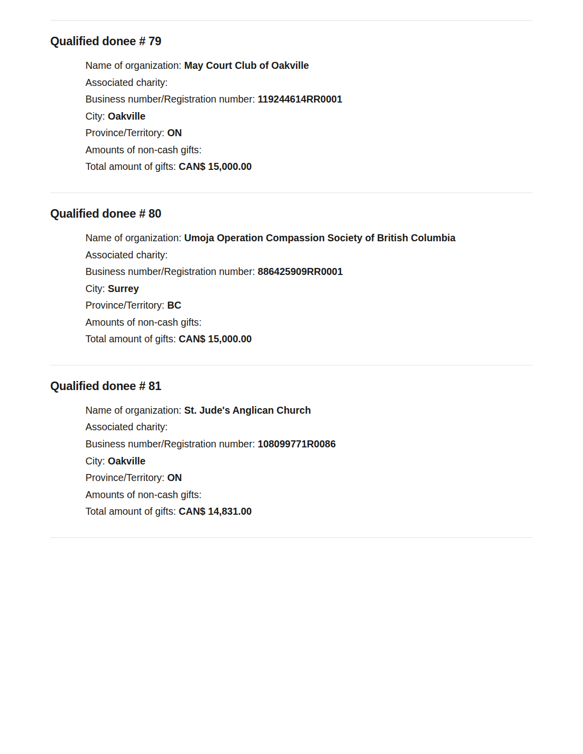Qualified donee # 79
Name of organization: May Court Club of Oakville
Associated charity:
Business number/Registration number: 119244614RR0001
City: Oakville
Province/Territory: ON
Amounts of non-cash gifts:
Total amount of gifts: CAN$ 15,000.00
Qualified donee # 80
Name of organization: Umoja Operation Compassion Society of British Columbia
Associated charity:
Business number/Registration number: 886425909RR0001
City: Surrey
Province/Territory: BC
Amounts of non-cash gifts:
Total amount of gifts: CAN$ 15,000.00
Qualified donee # 81
Name of organization: St. Jude's Anglican Church
Associated charity:
Business number/Registration number: 108099771R0086
City: Oakville
Province/Territory: ON
Amounts of non-cash gifts:
Total amount of gifts: CAN$ 14,831.00